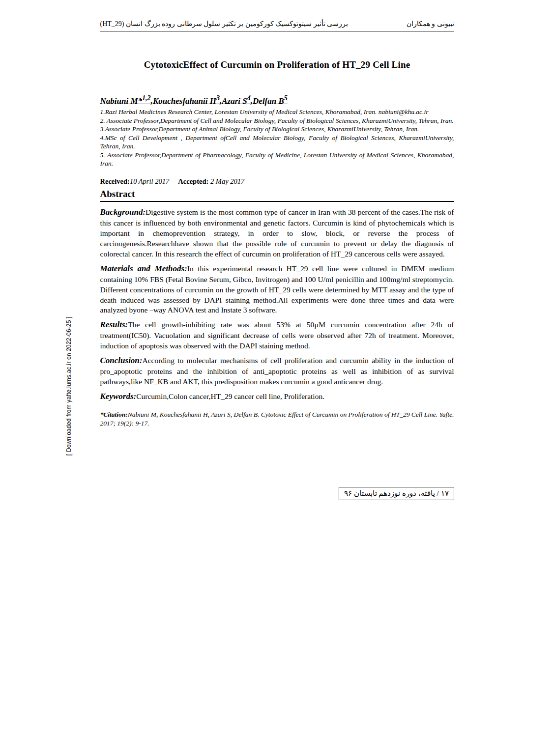نبیونی و همکاران
بررسی تأثیر سیتوتوکسیک کورکومین بر تکثیر سلول سرطانی روده بزرگ انسان (HT_29)
CytotoxicEffect of Curcumin on Proliferation of HT_29 Cell Line
Nabiuni M*1,2,Kouchesfahanii H3,Azari S4,Delfan B5
1.Razi Herbal Medicines Research Center, Lorestan University of Medical Sciences, Khoramabad, Iran. nabiuni@khu.ac.ir
2. Associate Professor,Department of Cell and Molecular Biology, Faculty of Biological Sciences, KharazmiUniversity, Tehran, Iran.
3.Associate Professor,Department of Animal Biology, Faculty of Biological Sciences, KharazmiUniversity, Tehran, Iran.
4.MSc of Cell Development , Department ofCell and Molecular Biology, Faculty of Biological Sciences, KharazmiUniversity, Tehran, Iran.
5. Associate Professor,Department of Pharmacology, Faculty of Medicine, Lorestan University of Medical Sciences, Khoramabad, Iran.
Received: 10 April 2017 Accepted: 2 May 2017
Abstract
Background: Digestive system is the most common type of cancer in Iran with 38 percent of the cases.The risk of this cancer is influenced by both environmental and genetic factors. Curcumin is kind of phytochemicals which is important in chemoprevention strategy, in order to slow, block, or reverse the process of carcinogenesis.Researchhave shown that the possible role of curcumin to prevent or delay the diagnosis of colorectal cancer. In this research the effect of curcumin on proliferation of HT_29 cancerous cells were assayed.
Materials and Methods: In this experimental research HT_29 cell line were cultured in DMEM medium containing 10% FBS (Fetal Bovine Serum, Gibco, Invitrogen) and 100 U/ml penicillin and 100mg/ml streptomycin. Different concentrations of curcumin on the growth of HT_29 cells were determined by MTT assay and the type of death induced was assessed by DAPI staining method.All experiments were done three times and data were analyzed byone –way ANOVA test and Instate 3 software.
Results: The cell growth-inhibiting rate was about 53% at 50µM curcumin concentration after 24h of treatment(IC50). Vacuolation and significant decrease of cells were observed after 72h of treatment. Moreover, induction of apoptosis was observed with the DAPI staining method.
Conclusion: According to molecular mechanisms of cell proliferation and curcumin ability in the induction of pro_apoptotic proteins and the inhibition of anti_apoptotic proteins as well as inhibition of as survival pathways,like NF_KB and AKT, this predisposition makes curcumin a good anticancer drug.
Keywords: Curcumin,Colon cancer,HT_29 cancer cell line, Proliferation.
*Citation: Nabiuni M, Kouchesfahanii H, Azari S, Delfan B. Cytotoxic Effect of Curcumin on Proliferation of HT_29 Cell Line. Yafte. 2017; 19(2): 9-17.
۱۷ / یافته، دوره نوزدهم تابستان ۹۶
[ Downloaded from yafte.lums.ac.ir on 2022-06-25 ]